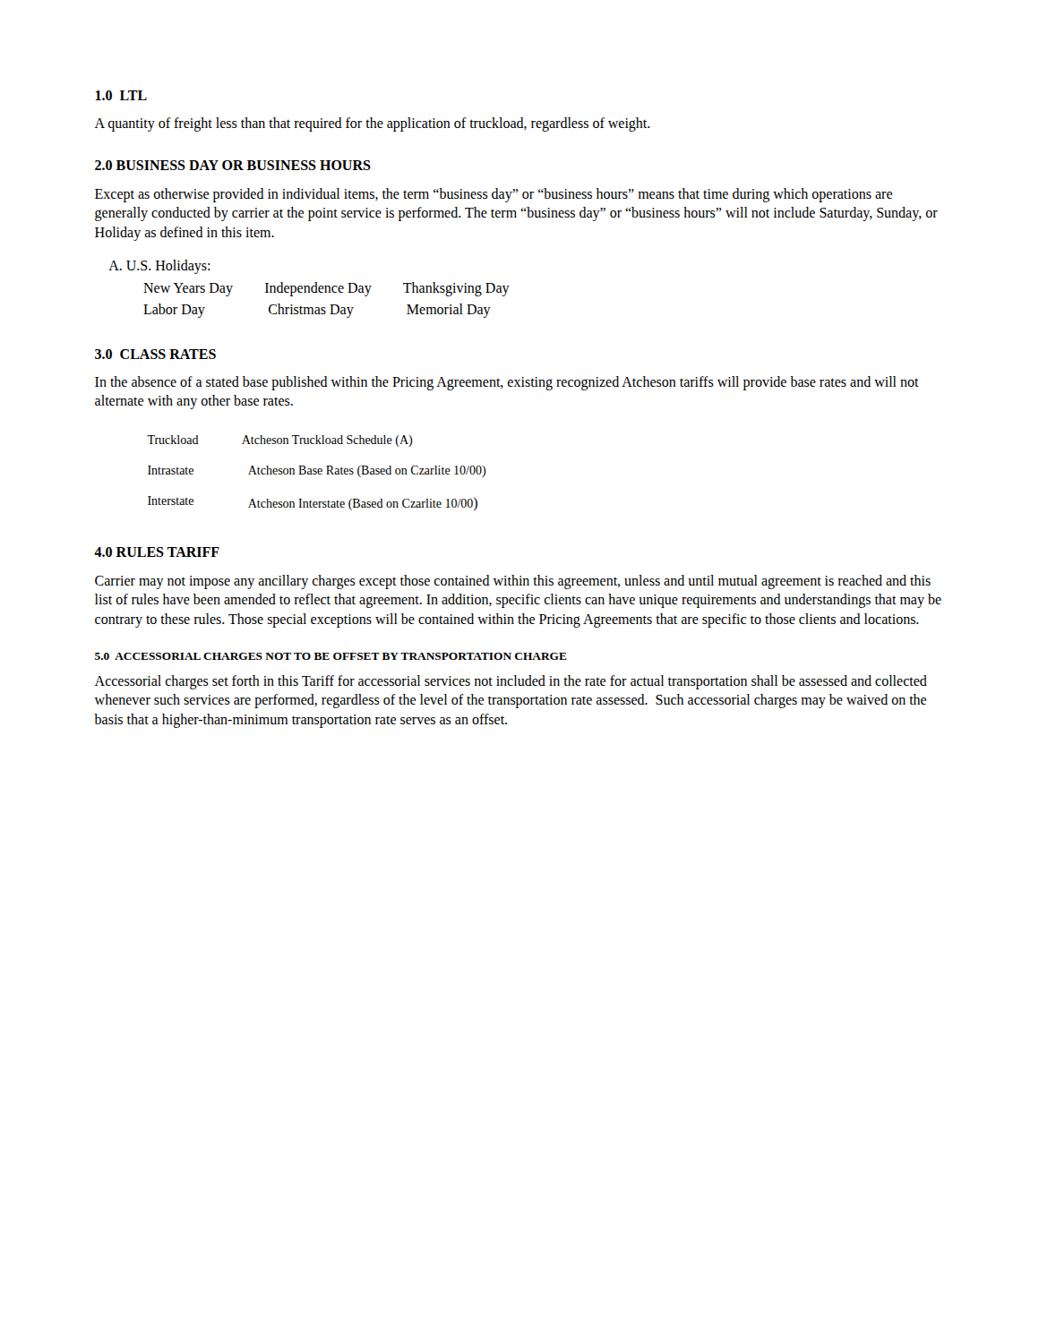1.0 LTL
A quantity of freight less than that required for the application of truckload, regardless of weight.
2.0 BUSINESS DAY OR BUSINESS HOURS
Except as otherwise provided in individual items, the term “business day” or “business hours” means that time during which operations are generally conducted by carrier at the point service is performed. The term “business day” or “business hours” will not include Saturday, Sunday, or Holiday as defined in this item.
U.S. Holidays:
| New Years Day | Independence Day | Thanksgiving Day |
| Labor Day | Christmas Day | Memorial Day |
3.0 CLASS RATES
In the absence of a stated base published within the Pricing Agreement, existing recognized Atcheson tariffs will provide base rates and will not alternate with any other base rates.
| Truckload | Atcheson Truckload Schedule (A) |
| Intrastate | Atcheson Base Rates (Based on Czarlite 10/00) |
| Interstate | Atcheson Interstate (Based on Czarlite 10/00 ) |
4.0 RULES TARIFF
Carrier may not impose any ancillary charges except those contained within this agreement, unless and until mutual agreement is reached and this list of rules have been amended to reflect that agreement. In addition, specific clients can have unique requirements and understandings that may be contrary to these rules. Those special exceptions will be contained within the Pricing Agreements that are specific to those clients and locations.
5.0 ACCESSORIAL CHARGES NOT TO BE OFFSET BY TRANSPORTATION CHARGE
Accessorial charges set forth in this Tariff for accessorial services not included in the rate for actual transportation shall be assessed and collected whenever such services are performed, regardless of the level of the transportation rate assessed. Such accessorial charges may be waived on the basis that a higher-than-minimum transportation rate serves as an offset.